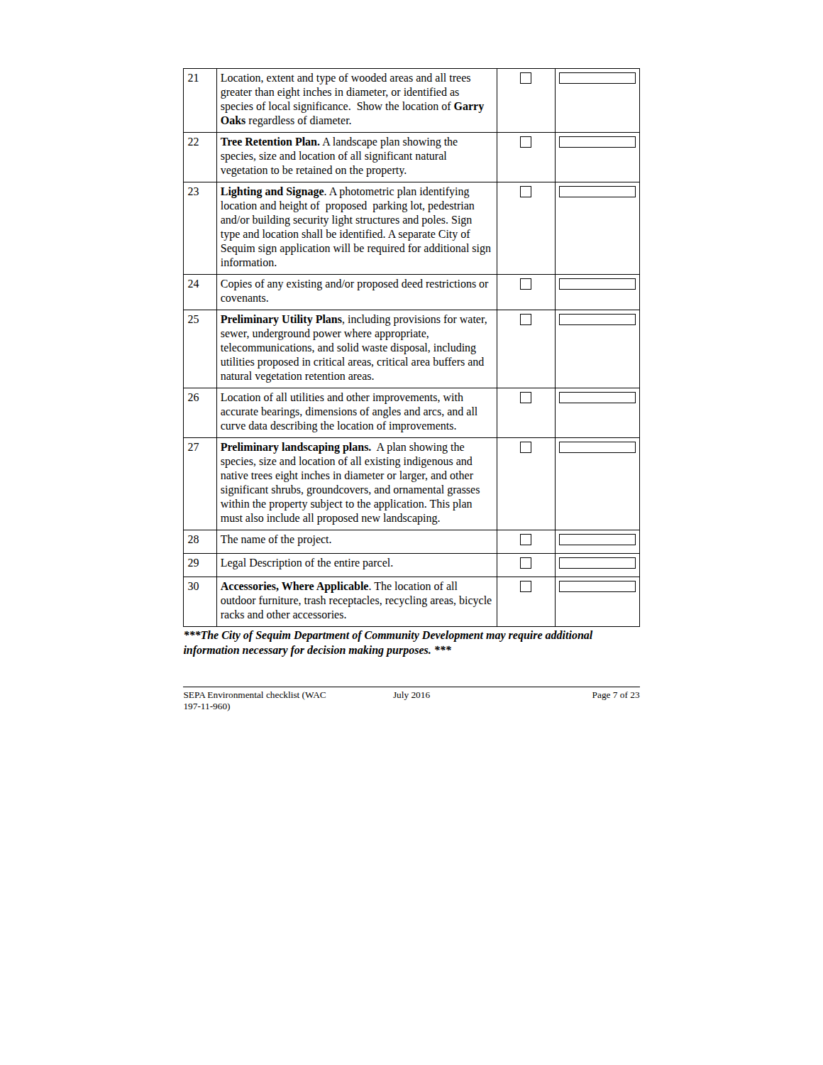| 21 | Location, extent and type of wooded areas and all trees greater than eight inches in diameter, or identified as species of local significance. Show the location of Garry Oaks regardless of diameter. | | |
| 22 | Tree Retention Plan. A landscape plan showing the species, size and location of all significant natural vegetation to be retained on the property. | | |
| 23 | Lighting and Signage . A photometric plan identifying location and height of proposed parking lot, pedestrian and/or building security light structures and poles. Sign type and location shall be identified. A separate City of Sequim sign application will be required for additional sign information. | | |
| 24 | Copies of any existing and/or proposed deed restrictions or covenants. | | |
| 25 | Preliminary Utility Plans , including provisions for water, sewer, underground power where appropriate, telecommunications, and solid waste disposal, including utilities proposed in critical areas, critical area buffers and natural vegetation retention areas. | | |
| 26 | Location of all utilities and other improvements, with accurate bearings, dimensions of angles and arcs, and all curve data describing the location of improvements. | | |
| 27 | Preliminary landscaping plans. A plan showing the species, size and location of all existing indigenous and native trees eight inches in diameter or larger, and other significant shrubs, groundcovers, and ornamental grasses within the property subject to the application. This plan must also include all proposed new landscaping. | | |
| 28 | The name of the project. | | |
| 29 | Legal Description of the entire parcel. | | |
| 30 | Accessories, Where Applicable . The location of all outdoor furniture, trash receptacles, recycling areas, bicycle racks and other accessories. | | |
***The City of Sequim Department of Community Development may require additional information necessary for decision making purposes. ***
SEPA Environmental checklist (WAC 197-11-960) July 2016 Page 7 of 23